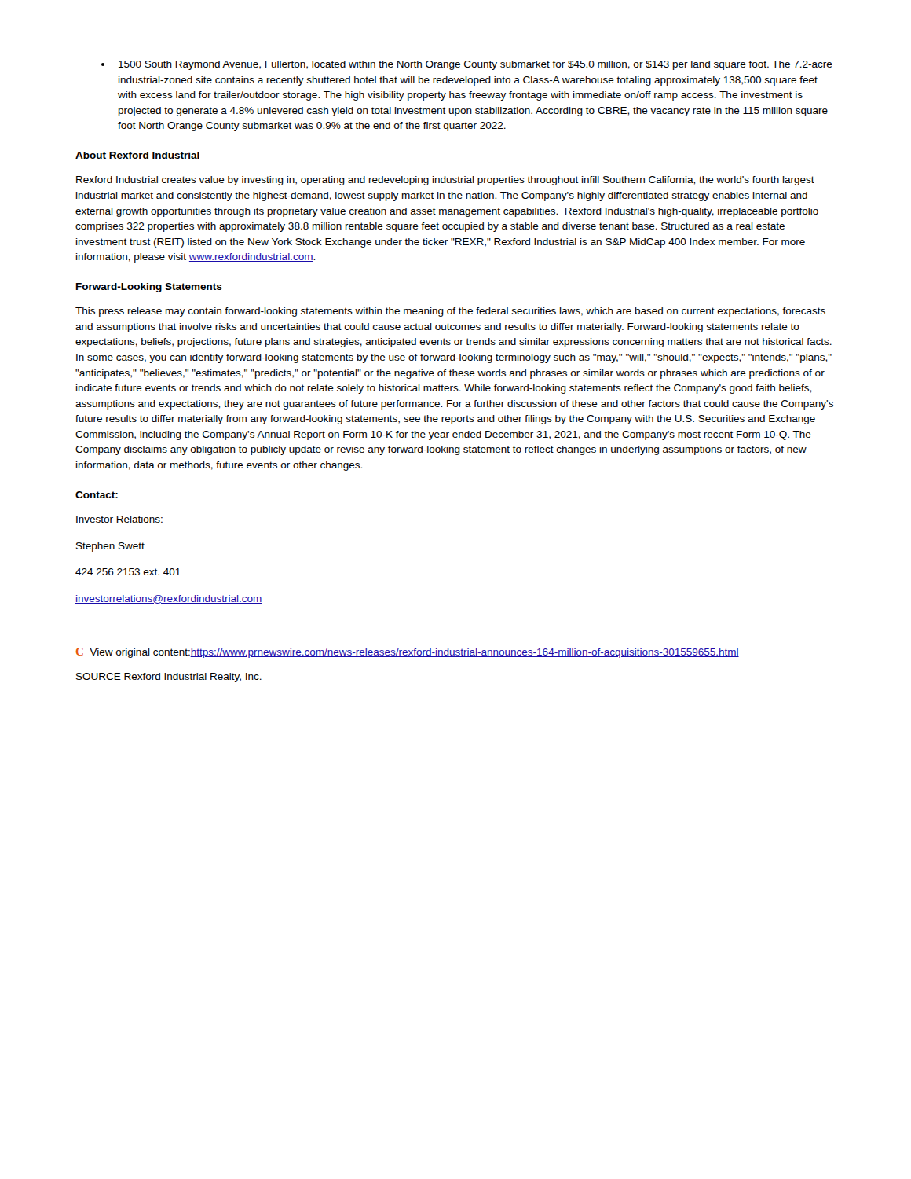1500 South Raymond Avenue, Fullerton, located within the North Orange County submarket for $45.0 million, or $143 per land square foot. The 7.2-acre industrial-zoned site contains a recently shuttered hotel that will be redeveloped into a Class-A warehouse totaling approximately 138,500 square feet with excess land for trailer/outdoor storage. The high visibility property has freeway frontage with immediate on/off ramp access. The investment is projected to generate a 4.8% unlevered cash yield on total investment upon stabilization. According to CBRE, the vacancy rate in the 115 million square foot North Orange County submarket was 0.9% at the end of the first quarter 2022.
About Rexford Industrial
Rexford Industrial creates value by investing in, operating and redeveloping industrial properties throughout infill Southern California, the world's fourth largest industrial market and consistently the highest-demand, lowest supply market in the nation. The Company's highly differentiated strategy enables internal and external growth opportunities through its proprietary value creation and asset management capabilities. Rexford Industrial's high-quality, irreplaceable portfolio comprises 322 properties with approximately 38.8 million rentable square feet occupied by a stable and diverse tenant base. Structured as a real estate investment trust (REIT) listed on the New York Stock Exchange under the ticker "REXR," Rexford Industrial is an S&P MidCap 400 Index member. For more information, please visit www.rexfordindustrial.com.
Forward-Looking Statements
This press release may contain forward-looking statements within the meaning of the federal securities laws, which are based on current expectations, forecasts and assumptions that involve risks and uncertainties that could cause actual outcomes and results to differ materially. Forward-looking statements relate to expectations, beliefs, projections, future plans and strategies, anticipated events or trends and similar expressions concerning matters that are not historical facts. In some cases, you can identify forward-looking statements by the use of forward-looking terminology such as "may," "will," "should," "expects," "intends," "plans," "anticipates," "believes," "estimates," "predicts," or "potential" or the negative of these words and phrases or similar words or phrases which are predictions of or indicate future events or trends and which do not relate solely to historical matters. While forward-looking statements reflect the Company's good faith beliefs, assumptions and expectations, they are not guarantees of future performance. For a further discussion of these and other factors that could cause the Company's future results to differ materially from any forward-looking statements, see the reports and other filings by the Company with the U.S. Securities and Exchange Commission, including the Company's Annual Report on Form 10-K for the year ended December 31, 2021, and the Company's most recent Form 10-Q. The Company disclaims any obligation to publicly update or revise any forward-looking statement to reflect changes in underlying assumptions or factors, of new information, data or methods, future events or other changes.
Contact:
Investor Relations:
Stephen Swett
424 256 2153 ext. 401
investorrelations@rexfordindustrial.com
C View original content:https://www.prnewswire.com/news-releases/rexford-industrial-announces-164-million-of-acquisitions-301559655.html
SOURCE Rexford Industrial Realty, Inc.